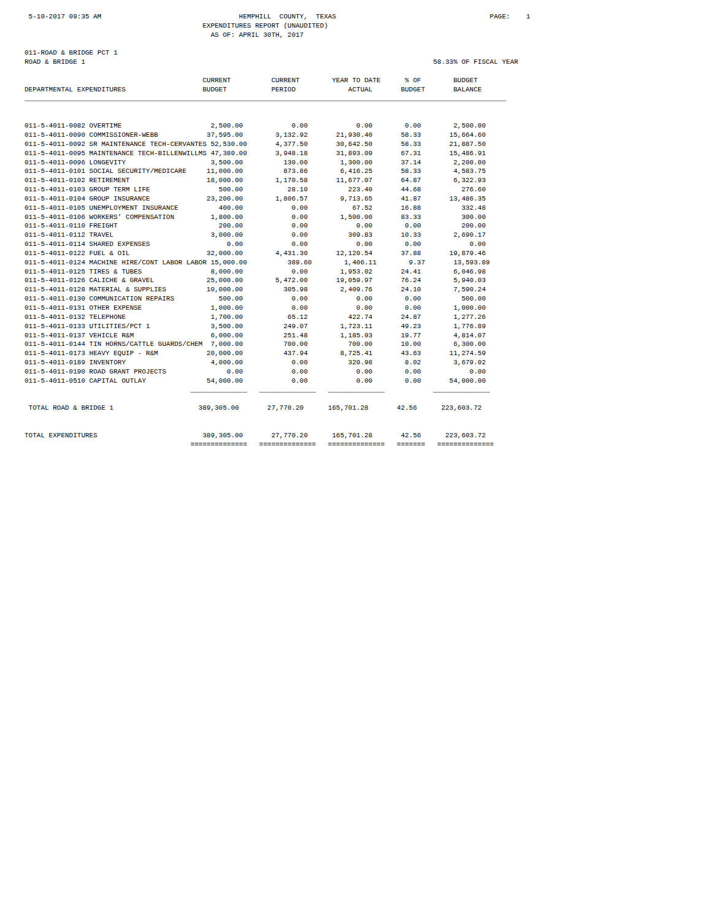5-10-2017 09:35 AM                                  HEMPHILL  COUNTY,  TEXAS                                      PAGE:    1
                                            EXPENDITURES REPORT (UNAUDITED)
                                              AS OF: APRIL 30TH, 2017

011-ROAD & BRIDGE PCT 1
ROAD & BRIDGE 1                                                                                      58.33% OF FISCAL YEAR

                                            CURRENT          CURRENT        YEAR TO DATE      % OF        BUDGET
DEPARTMENTAL EXPENDITURES                   BUDGET           PERIOD             ACTUAL       BUDGET       BALANCE
_______________________________________________________________________________________________________________________


011-5-4011-0082 OVERTIME                      2,500.00            0.00            0.00        0.00        2,500.00
011-5-4011-0090 COMMISSIONER-WEBB            37,595.00        3,132.92       21,930.40       58.33       15,664.60
011-5-4011-0092 SR MAINTENANCE TECH-CERVANTES 52,530.00       4,377.50       30,642.50       58.33       21,887.50
011-5-4011-0095 MAINTENANCE TECH-BILLENWILLMS 47,380.00       3,948.18       31,893.09       67.31       15,486.91
011-5-4011-0096 LONGEVITY                     3,500.00          130.00        1,300.00       37.14        2,200.00
011-5-4011-0101 SOCIAL SECURITY/MEDICARE     11,000.00          873.86        6,416.25       58.33        4,583.75
011-5-4011-0102 RETIREMENT                   18,000.00        1,170.58       11,677.07       64.87        6,322.93
011-5-4011-0103 GROUP TERM LIFE                 500.00           28.10          223.40       44.68          276.60
011-5-4011-0104 GROUP INSURANCE              23,200.00        1,806.57        9,713.65       41.87       13,486.35
011-5-4011-0105 UNEMPLOYMENT INSURANCE          400.00            0.00           67.52       16.88          332.48
011-5-4011-0106 WORKERS' COMPENSATION         1,800.00            0.00        1,500.00       83.33          300.00
011-5-4011-0110 FREIGHT                         200.00            0.00            0.00        0.00          200.00
011-5-4011-0112 TRAVEL                        3,000.00            0.00          309.83       10.33        2,690.17
011-5-4011-0114 SHARED EXPENSES                   0.00            0.00            0.00        0.00            0.00
011-5-4011-0122 FUEL & OIL                   32,000.00        4,431.30       12,120.54       37.88       19,879.46
011-5-4011-0124 MACHINE HIRE/CONT LABOR LABOR 15,000.00          389.60        1,406.11        9.37       13,593.89
011-5-4011-0125 TIRES & TUBES                 8,000.00            0.00        1,953.02       24.41        6,046.98
011-5-4011-0126 CALICHE & GRAVEL             25,000.00        5,472.00       19,059.97       76.24        5,940.03
011-5-4011-0128 MATERIAL & SUPPLIES          10,000.00          305.98        2,409.76       24.10        7,590.24
011-5-4011-0130 COMMUNICATION REPAIRS           500.00            0.00            0.00        0.00          500.00
011-5-4011-0131 OTHER EXPENSE                 1,000.00            0.00            0.00        0.00        1,000.00
011-5-4011-0132 TELEPHONE                     1,700.00           65.12          422.74       24.87        1,277.26
011-5-4011-0133 UTILITIES/PCT 1               3,500.00          249.07        1,723.11       49.23        1,776.89
011-5-4011-0137 VEHICLE R&M                   6,000.00          251.48        1,185.93       19.77        4,814.07
011-5-4011-0144 TIN HORNS/CATTLE GUARDS/CHEM  7,000.00          700.00          700.00       10.00        6,300.00
011-5-4011-0173 HEAVY EQUIP - R&M            20,000.00          437.94        8,725.41       43.63       11,274.59
011-5-4011-0189 INVENTORY                     4,000.00            0.00          320.98        8.02        3,679.02
011-5-4011-0190 ROAD GRANT PROJECTS               0.00            0.00            0.00        0.00            0.00
011-5-4011-0510 CAPITAL OUTLAY               54,000.00            0.00            0.00        0.00       54,000.00
                                         ______________   ______________   ______________            ______________

 TOTAL ROAD & BRIDGE 1                     389,305.00       27,770.20      165,701.28       42.56      223,603.72


TOTAL EXPENDITURES                          389,305.00       27,770.20      165,701.28       42.56      223,603.72
                                         ==============   ==============   ==============   =======   ==============